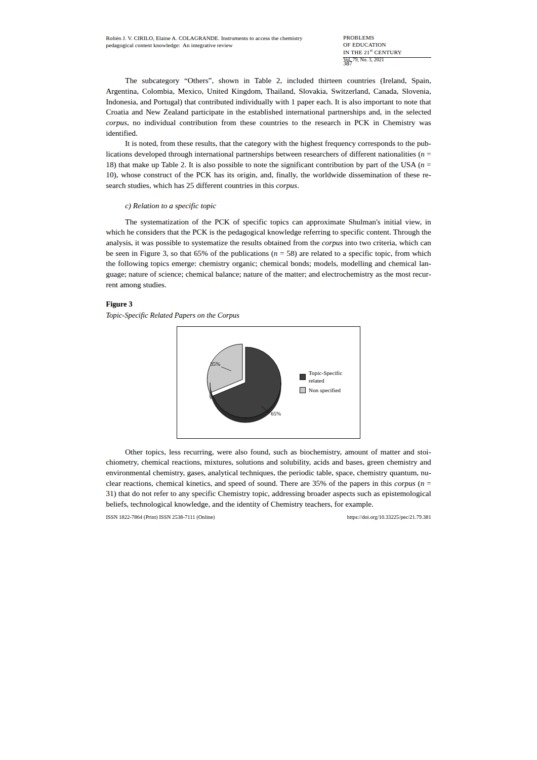Rolién J. V. CIRILO, Elaine A. COLAGRANDE. Instruments to access the chemistry pedagogical content knowledge: An integrative review
PROBLEMS
OF EDUCATION
IN THE 21st CENTURY
Vol. 79, No. 3, 2021
387
The subcategory “Others”, shown in Table 2, included thirteen countries (Ireland, Spain, Argentina, Colombia, Mexico, United Kingdom, Thailand, Slovakia, Switzerland, Canada, Slovenia, Indonesia, and Portugal) that contributed individually with 1 paper each. It is also important to note that Croatia and New Zealand participate in the established international partnerships and, in the selected corpus, no individual contribution from these countries to the research in PCK in Chemistry was identified.
It is noted, from these results, that the category with the highest frequency corresponds to the publications developed through international partnerships between researchers of different nationalities (n = 18) that make up Table 2. It is also possible to note the significant contribution by part of the USA (n = 10), whose construct of the PCK has its origin, and, finally, the worldwide dissemination of these research studies, which has 25 different countries in this corpus.
c) Relation to a specific topic
The systematization of the PCK of specific topics can approximate Shulman's initial view, in which he considers that the PCK is the pedagogical knowledge referring to specific content. Through the analysis, it was possible to systematize the results obtained from the corpus into two criteria, which can be seen in Figure 3, so that 65% of the publications (n = 58) are related to a specific topic, from which the following topics emerge: chemistry organic; chemical bonds; models, modelling and chemical language; nature of science; chemical balance; nature of the matter; and electrochemistry as the most recurrent among studies.
Figure 3
Topic-Specific Related Papers on the Corpus
35% 65%
Topic-Specific
related
Non specified
Other topics, less recurring, were also found, such as biochemistry, amount of matter and stoichiometry, chemical reactions, mixtures, solutions and solubility, acids and bases, green chemistry and environmental chemistry, gases, analytical techniques, the periodic table, space, chemistry quantum, nuclear reactions, chemical kinetics, and speed of sound. There are 35% of the papers in this corpus (n = 31) that do not refer to any specific Chemistry topic, addressing broader aspects such as epistemological beliefs, technological knowledge, and the identity of Chemistry teachers, for example.
ISSN 1822-7864 (Print) ISSN 2538-7111 (Online)
https://doi.org/10.33225/pec/21.79.381